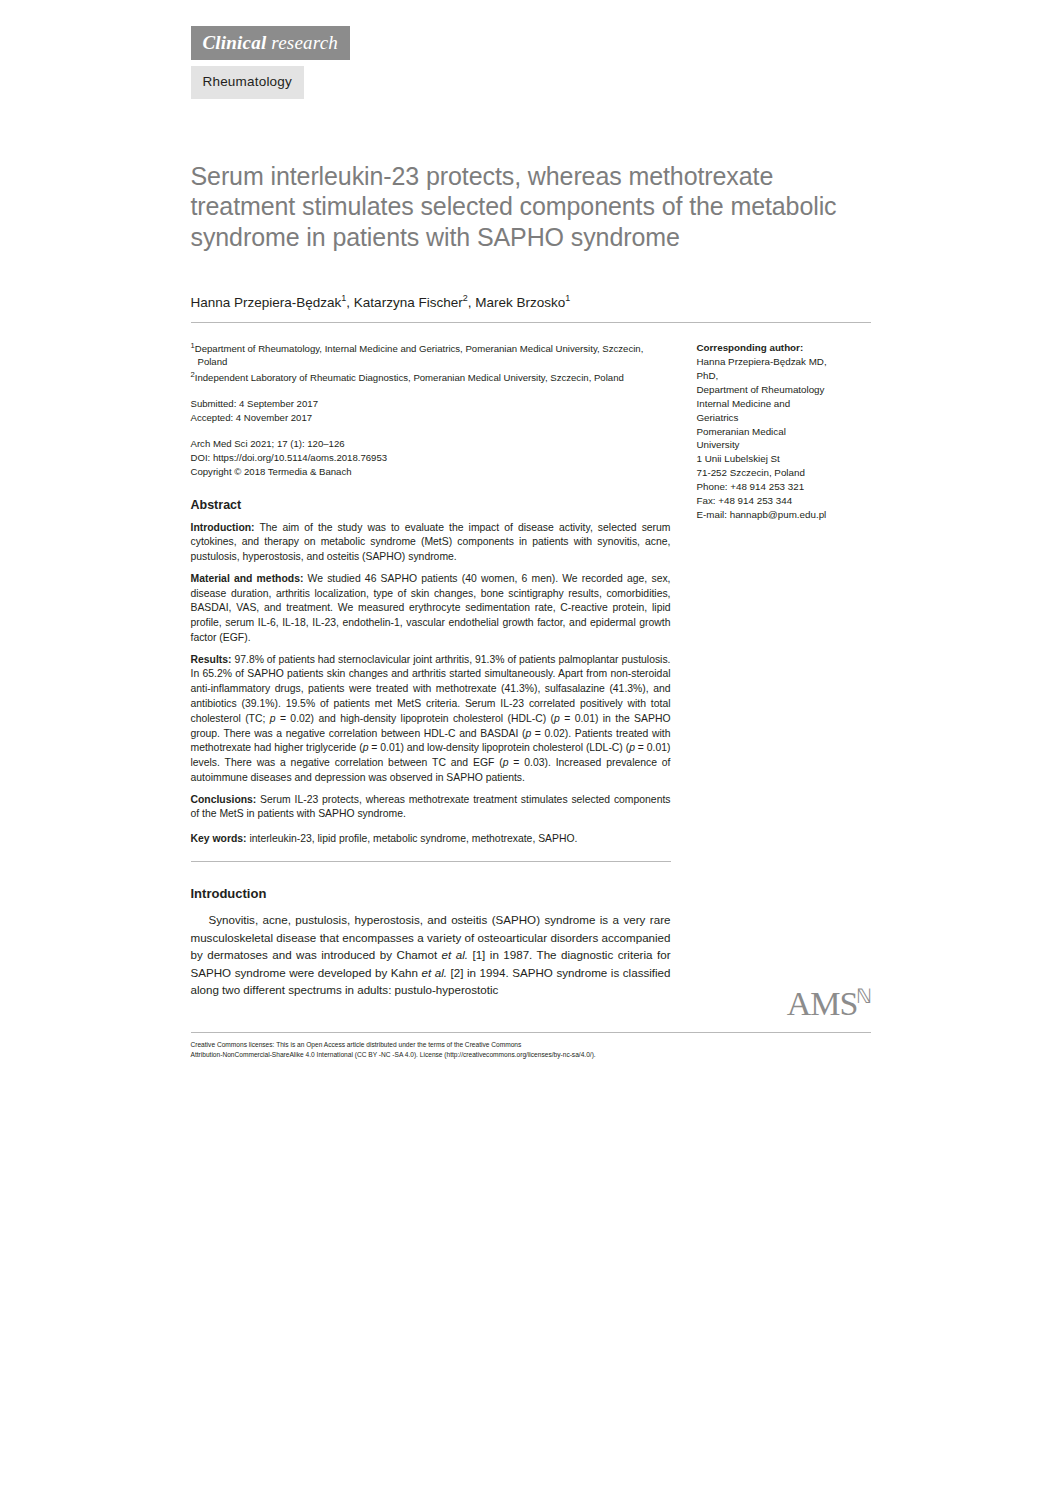Clinical research
Rheumatology
Serum interleukin-23 protects, whereas methotrexate treatment stimulates selected components of the metabolic syndrome in patients with SAPHO syndrome
Hanna Przepiera-Będzak1, Katarzyna Fischer2, Marek Brzosko1
1Department of Rheumatology, Internal Medicine and Geriatrics, Pomeranian Medical University, Szczecin, Poland
2Independent Laboratory of Rheumatic Diagnostics, Pomeranian Medical University, Szczecin, Poland
Submitted: 4 September 2017
Accepted: 4 November 2017
Arch Med Sci 2021; 17 (1): 120–126
DOI: https://doi.org/10.5114/aoms.2018.76953
Copyright © 2018 Termedia & Banach
Abstract
Introduction: The aim of the study was to evaluate the impact of disease activity, selected serum cytokines, and therapy on metabolic syndrome (MetS) components in patients with synovitis, acne, pustulosis, hyperostosis, and osteitis (SAPHO) syndrome.
Material and methods: We studied 46 SAPHO patients (40 women, 6 men). We recorded age, sex, disease duration, arthritis localization, type of skin changes, bone scintigraphy results, comorbidities, BASDAI, VAS, and treatment. We measured erythrocyte sedimentation rate, C-reactive protein, lipid profile, serum IL-6, IL-18, IL-23, endothelin-1, vascular endothelial growth factor, and epidermal growth factor (EGF).
Results: 97.8% of patients had sternoclavicular joint arthritis, 91.3% of patients palmoplantar pustulosis. In 65.2% of SAPHO patients skin changes and arthritis started simultaneously. Apart from non-steroidal anti-inflammatory drugs, patients were treated with methotrexate (41.3%), sulfasalazine (41.3%), and antibiotics (39.1%). 19.5% of patients met MetS criteria. Serum IL-23 correlated positively with total cholesterol (TC; p = 0.02) and high-density lipoprotein cholesterol (HDL-C) (p = 0.01) in the SAPHO group. There was a negative correlation between HDL-C and BASDAI (p = 0.02). Patients treated with methotrexate had higher triglyceride (p = 0.01) and low-density lipoprotein cholesterol (LDL-C) (p = 0.01) levels. There was a negative correlation between TC and EGF (p = 0.03). Increased prevalence of autoimmune diseases and depression was observed in SAPHO patients.
Conclusions: Serum IL-23 protects, whereas methotrexate treatment stimulates selected components of the MetS in patients with SAPHO syndrome.
Key words: interleukin-23, lipid profile, metabolic syndrome, methotrexate, SAPHO.
Introduction
Synovitis, acne, pustulosis, hyperostosis, and osteitis (SAPHO) syndrome is a very rare musculoskeletal disease that encompasses a variety of osteoarticular disorders accompanied by dermatoses and was introduced by Chamot et al. [1] in 1987. The diagnostic criteria for SAPHO syndrome were developed by Kahn et al. [2] in 1994. SAPHO syndrome is classified along two different spectrums in adults: pustulo-hyperostotic
Corresponding author:
Hanna Przepiera-Będzak MD,
PhD,
Department of Rheumatology
Internal Medicine and
Geriatrics
Pomeranian Medical
University
1 Unii Lubelskiej St
71-252 Szczecin, Poland
Phone: +48 914 253 321
Fax: +48 914 253 344
E-mail: hannapb@pum.edu.pl
AMSℕ
Creative Commons licenses: This is an Open Access article distributed under the terms of the Creative Commons
Attribution-NonCommercial-ShareAlike 4.0 International (CC BY -NC -SA 4.0). License (http://creativecommons.org/licenses/by-nc-sa/4.0/).